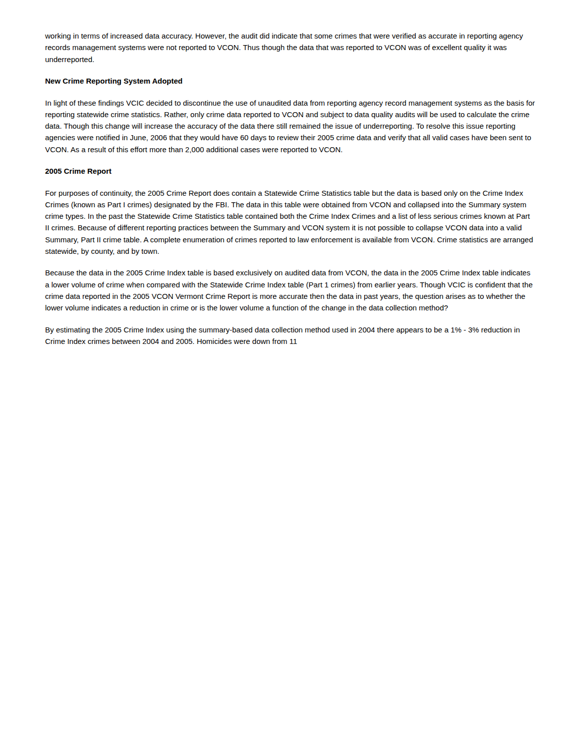working in terms of increased data accuracy. However, the audit did indicate that some crimes that were verified as accurate in reporting agency records management systems were not reported to VCON. Thus though the data that was reported to VCON was of excellent quality it was underreported.
New Crime Reporting System Adopted
In light of these findings VCIC decided to discontinue the use of unaudited data from reporting agency record management systems as the basis for reporting statewide crime statistics. Rather, only crime data reported to VCON and subject to data quality audits will be used to calculate the crime data. Though this change will increase the accuracy of the data there still remained the issue of underreporting. To resolve this issue reporting agencies were notified in June, 2006 that they would have 60 days to review their 2005 crime data and verify that all valid cases have been sent to VCON. As a result of this effort more than 2,000 additional cases were reported to VCON.
2005 Crime Report
For purposes of continuity, the 2005 Crime Report does contain a Statewide Crime Statistics table but the data is based only on the Crime Index Crimes (known as Part I crimes) designated by the FBI. The data in this table were obtained from VCON and collapsed into the Summary system crime types. In the past the Statewide Crime Statistics table contained both the Crime Index Crimes and a list of less serious crimes known at Part II crimes. Because of different reporting practices between the Summary and VCON system it is not possible to collapse VCON data into a valid Summary, Part II crime table. A complete enumeration of crimes reported to law enforcement is available from VCON. Crime statistics are arranged statewide, by county, and by town.
Because the data in the 2005 Crime Index table is based exclusively on audited data from VCON, the data in the 2005 Crime Index table indicates a lower volume of crime when compared with the Statewide Crime Index table (Part 1 crimes) from earlier years. Though VCIC is confident that the crime data reported in the 2005 VCON Vermont Crime Report is more accurate then the data in past years, the question arises as to whether the lower volume indicates a reduction in crime or is the lower volume a function of the change in the data collection method?
By estimating the 2005 Crime Index using the summary-based data collection method used in 2004 there appears to be a 1% - 3% reduction in Crime Index crimes between 2004 and 2005. Homicides were down from 11